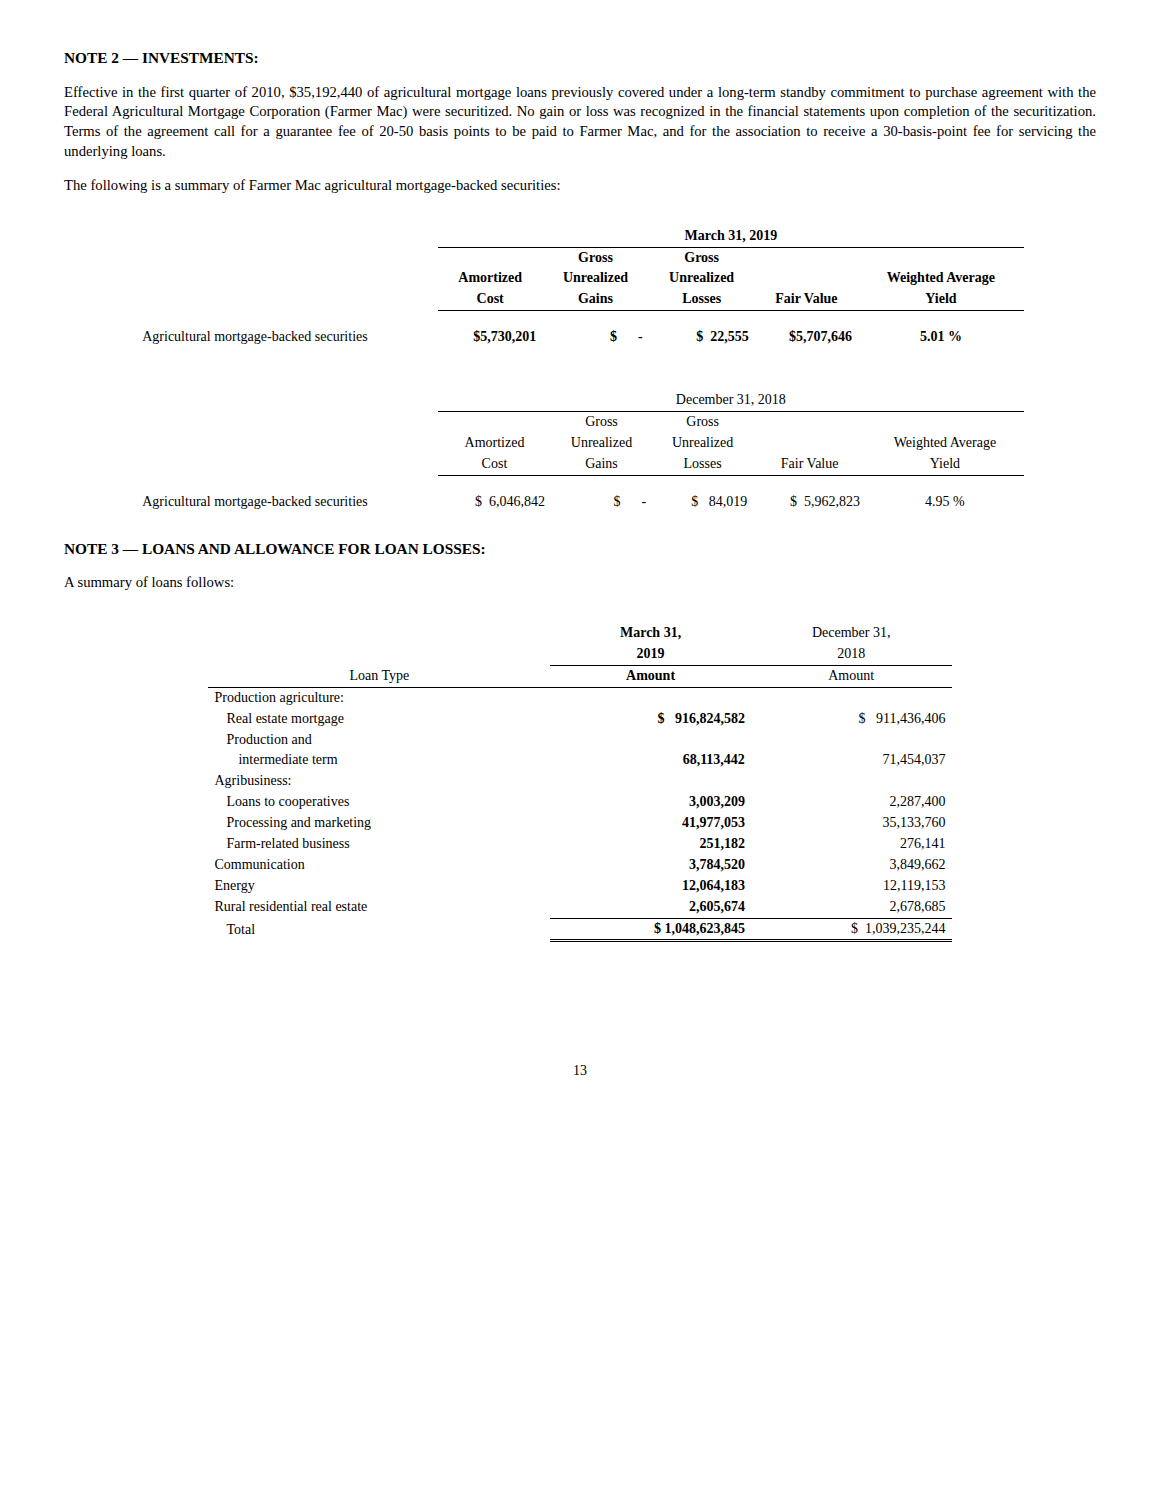NOTE 2 — INVESTMENTS:
Effective in the first quarter of 2010, $35,192,440 of agricultural mortgage loans previously covered under a long-term standby commitment to purchase agreement with the Federal Agricultural Mortgage Corporation (Farmer Mac) were securitized. No gain or loss was recognized in the financial statements upon completion of the securitization. Terms of the agreement call for a guarantee fee of 20-50 basis points to be paid to Farmer Mac, and for the association to receive a 30-basis-point fee for servicing the underlying loans.
The following is a summary of Farmer Mac agricultural mortgage-backed securities:
| | March 31, 2019 |
| | | Gross | Gross | | |
| | Amortized | Unrealized | Unrealized | | Weighted Average |
| | Cost | Gains | Losses | Fair Value | Yield |
| Agricultural mortgage-backed securities | $5,730,201 | $ - | $ 22,555 | $5,707,646 | 5.01 % |
| | December 31, 2018 |
| | | Gross | Gross | | |
| | Amortized | Unrealized | Unrealized | | Weighted Average |
| | Cost | Gains | Losses | Fair Value | Yield |
| Agricultural mortgage-backed securities | $ 6,046,842 | $ - | $ 84,019 | $ 5,962,823 | 4.95 % |
NOTE 3 — LOANS AND ALLOWANCE FOR LOAN LOSSES:
A summary of loans follows:
| | March 31, | December 31, |
| | 2019 | 2018 |
| Loan Type | Amount | Amount |
| Production agriculture: | | |
| Real estate mortgage | $ 916,824,582 | $ 911,436,406 |
| Production and | | |
| intermediate term | 68,113,442 | 71,454,037 |
| Agribusiness: | | |
| Loans to cooperatives | 3,003,209 | 2,287,400 |
| Processing and marketing | 41,977,053 | 35,133,760 |
| Farm-related business | 251,182 | 276,141 |
| Communication | 3,784,520 | 3,849,662 |
| Energy | 12,064,183 | 12,119,153 |
| Rural residential real estate | 2,605,674 | 2,678,685 |
| Total | $ 1,048,623,845 | $ 1,039,235,244 |
13